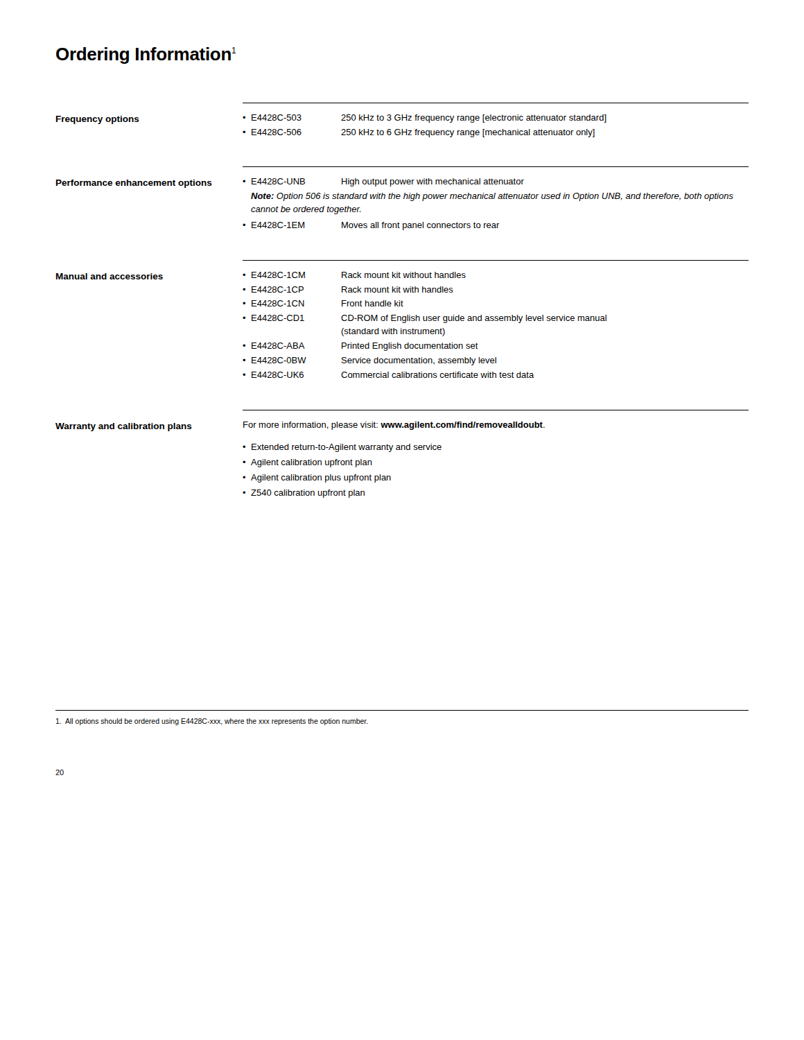Ordering Information1
Frequency options
•E4428C-503250 kHz to 3 GHz frequency range [electronic attenuator standard]
•E4428C-506250 kHz to 6 GHz frequency range [mechanical attenuator only]
Performance enhancement options
•E4428C-UNB High output power with mechanical attenuator
Note: Option 506 is standard with the high power mechanical attenuator used in Option UNB, and therefore, both options cannot be ordered together.
•E4428C-1EM Moves all front panel connectors to rear
Manual and accessories
•E4428C-1CM Rack mount kit without handles
•E4428C-1CP Rack mount kit with handles
•E4428C-1CN Front handle kit
•E4428C-CD1 CD-ROM of English user guide and assembly level service manual
(standard with instrument)
•E4428C-ABA Printed English documentation set
•E4428C-0BW Service documentation, assembly level
•E4428C-UK6 Commercial calibrations certificate with test data
Warranty and calibration plans
For more information, please visit: www.agilent.com/find/removealldoubt.
Extended return-to-Agilent warranty and service
Agilent calibration upfront plan
Agilent calibration plus upfront plan
Z540 calibration upfront plan
1. All options should be ordered using E4428C-xxx, where the xxx represents the option number.
20